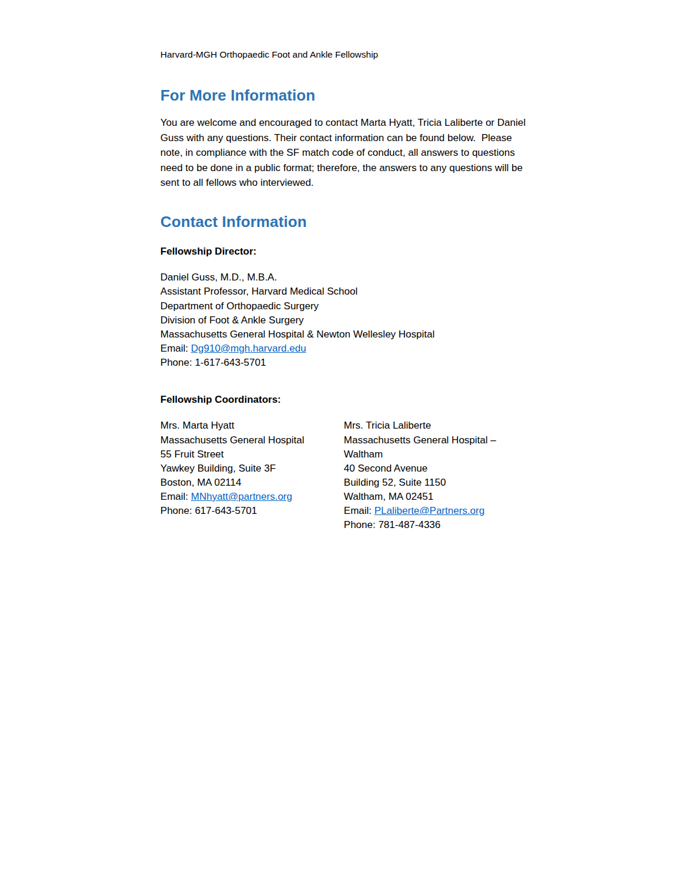Harvard-MGH Orthopaedic Foot and Ankle Fellowship
For More Information
You are welcome and encouraged to contact Marta Hyatt, Tricia Laliberte or Daniel Guss with any questions. Their contact information can be found below. Please note, in compliance with the SF match code of conduct, all answers to questions need to be done in a public format; therefore, the answers to any questions will be sent to all fellows who interviewed.
Contact Information
Fellowship Director:
Daniel Guss, M.D., M.B.A.
Assistant Professor, Harvard Medical School
Department of Orthopaedic Surgery
Division of Foot & Ankle Surgery
Massachusetts General Hospital & Newton Wellesley Hospital
Email: Dg910@mgh.harvard.edu
Phone: 1-617-643-5701
Fellowship Coordinators:
| Mrs. Marta Hyatt Massachusetts General Hospital 55 Fruit Street Yawkey Building, Suite 3F Boston, MA 02114 Email: MNhyatt@partners.org Phone: 617-643-5701 | Mrs. Tricia Laliberte Massachusetts General Hospital – Waltham 40 Second Avenue Building 52, Suite 1150 Waltham, MA 02451 Email: PLaliberte@Partners.org Phone: 781-487-4336 |